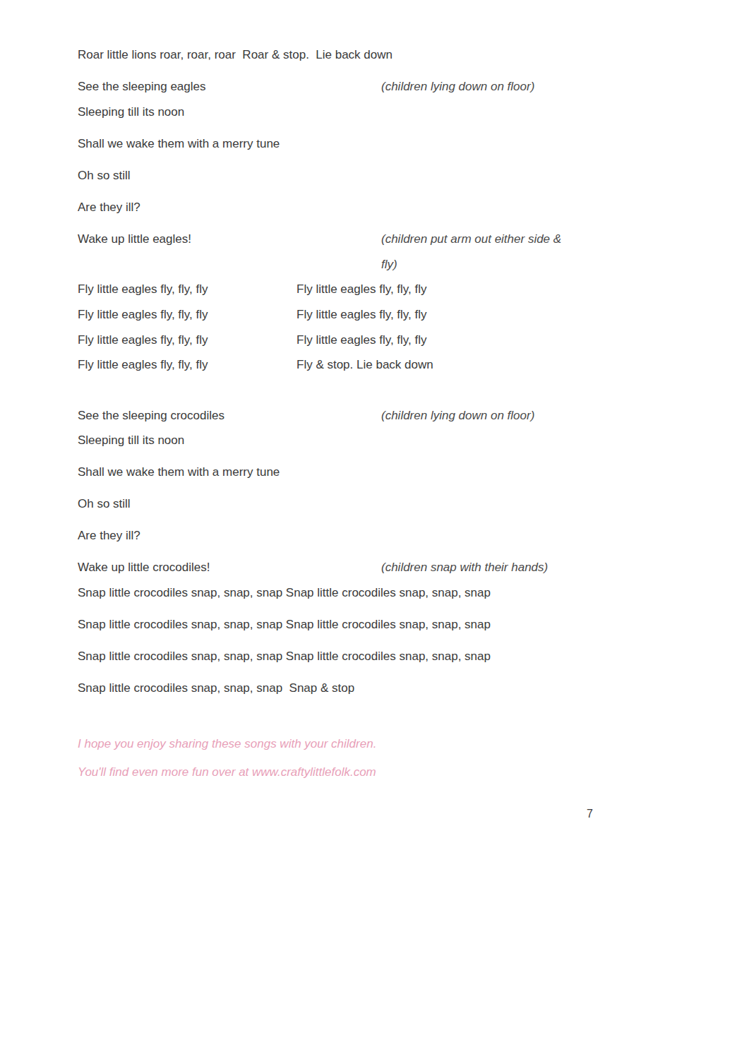Roar little lions roar, roar, roar Roar & stop. Lie back down
See the sleeping eagles (children lying down on floor)
Sleeping till its noon
Shall we wake them with a merry tune
Oh so still
Are they ill?
Wake up little eagles! (children put arm out either side & fly)
Fly little eagles fly, fly, fly Fly little eagles fly, fly, fly
Fly little eagles fly, fly, fly Fly little eagles fly, fly, fly
Fly little eagles fly, fly, fly Fly little eagles fly, fly, fly
Fly little eagles fly, fly, fly Fly & stop. Lie back down
See the sleeping crocodiles (children lying down on floor)
Sleeping till its noon
Shall we wake them with a merry tune
Oh so still
Are they ill?
Wake up little crocodiles! (children snap with their hands)
Snap little crocodiles snap, snap, snap Snap little crocodiles snap, snap, snap
Snap little crocodiles snap, snap, snap Snap little crocodiles snap, snap, snap
Snap little crocodiles snap, snap, snap Snap little crocodiles snap, snap, snap
Snap little crocodiles snap, snap, snap Snap & stop
I hope you enjoy sharing these songs with your children.
You'll find even more fun over at www.craftylittlefolk.com
7